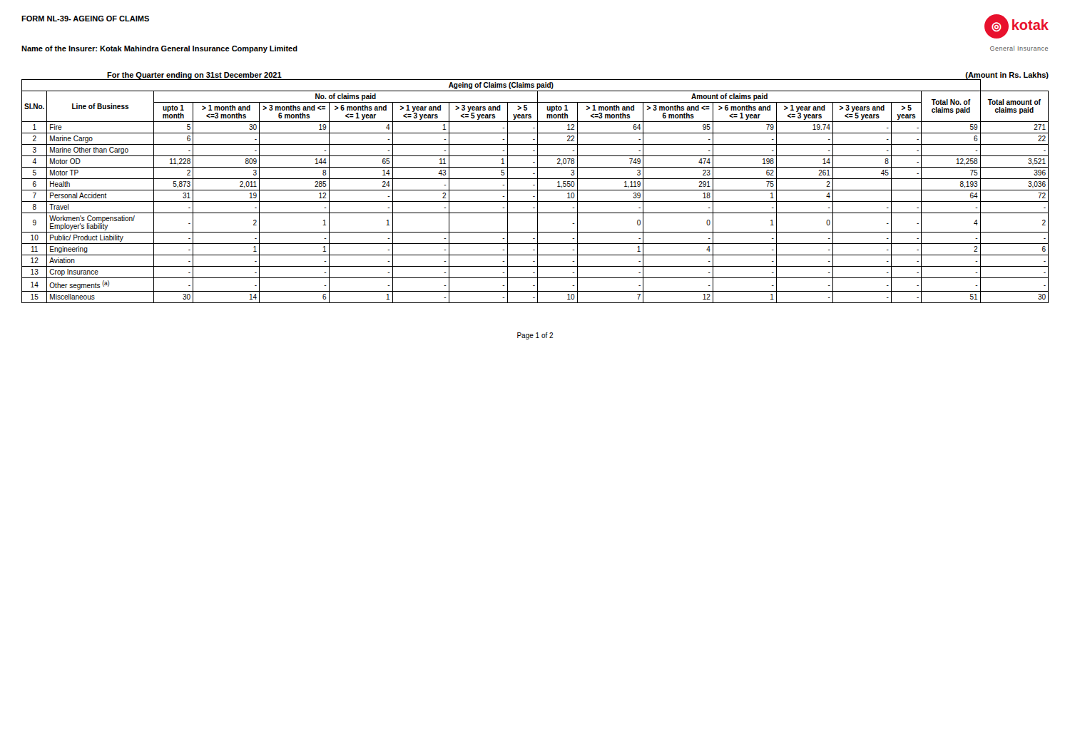FORM NL-39- AGEING OF CLAIMS
Name of the Insurer: Kotak Mahindra General Insurance Company Limited
◎kotak
General Insurance
For the Quarter ending on 31st December 2021
(Amount in Rs. Lakhs)
| Ageing of Claims (Claims paid) |
| Sl.No. | Line of Business | No. of claims paid | Amount of claims paid | Total No. of claims paid | Total amount of claims paid |
| upto 1 month | > 1 month and <=3 months | > 3 months and <= 6 months | > 6 months and <= 1 year | > 1 year and <= 3 years | > 3 years and <= 5 years | > 5 years | upto 1 month | > 1 month and <=3 months | > 3 months and <= 6 months | > 6 months and <= 1 year | > 1 year and <= 3 years | > 3 years and <= 5 years | > 5 years |
| 1 | Fire | 5 | 30 | 19 | 4 | 1 | - | - | 12 | 64 | 95 | 79 | 19.74 | - | - | 59 | 271 |
| 2 | Marine Cargo | 6 | - | | - | - | - | - | 22 | - | - | - | - | - | - | 6 | 22 |
| 3 | Marine Other than Cargo | - | - | - | - | - | - | - | - | - | - | - | - | - | - | - | - |
| 4 | Motor OD | 11,228 | 809 | 144 | 65 | 11 | 1 | - | 2,078 | 749 | 474 | 198 | 14 | 8 | - | 12,258 | 3,521 |
| 5 | Motor TP | 2 | 3 | 8 | 14 | 43 | 5 | - | 3 | 3 | 23 | 62 | 261 | 45 | - | 75 | 396 |
| 6 | Health | 5,873 | 2,011 | 285 | 24 | - | - | - | 1,550 | 1,119 | 291 | 75 | 2 | | | 8,193 | 3,036 |
| 7 | Personal Accident | 31 | 19 | 12 | - | 2 | - | - | 10 | 39 | 18 | 1 | 4 | | | 64 | 72 |
| 8 | Travel | - | - | - | - | - | - | - | - | - | - | - | - | - | - | - | - |
| 9 | Workmen's Compensation/ Employer's liability | - | 2 | 1 | 1 | | | | - | 0 | 0 | 1 | 0 | - | - | 4 | 2 |
| 10 | Public/ Product Liability | - | - | - | - | - | - | - | - | - | - | - | - | - | - | - | - |
| 11 | Engineering | - | 1 | 1 | - | - | - | - | - | 1 | 4 | - | - | - | - | 2 | 6 |
| 12 | Aviation | - | - | - | - | - | - | - | - | - | - | - | - | - | - | - | - |
| 13 | Crop Insurance | - | - | - | - | - | - | - | - | - | - | - | - | - | - | - | - |
| 14 | Other segments (a) | - | - | - | - | - | - | - | - | - | - | - | - | - | - | - | - |
| 15 | Miscellaneous | 30 | 14 | 6 | 1 | - | - | - | 10 | 7 | 12 | 1 | - | - | - | 51 | 30 |
Page 1 of 2